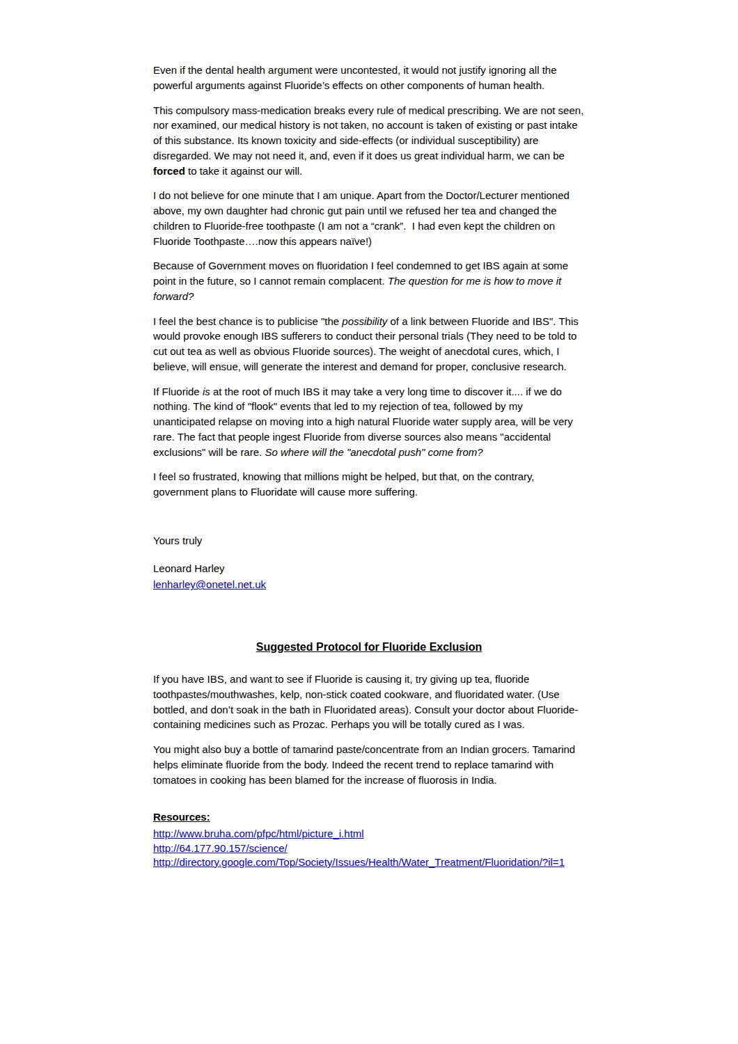Even if the dental health argument were uncontested, it would not justify ignoring all the powerful arguments against Fluoride’s effects on other components of human health.
This compulsory mass-medication breaks every rule of medical prescribing. We are not seen, nor examined, our medical history is not taken, no account is taken of existing or past intake of this substance. Its known toxicity and side-effects (or individual susceptibility) are disregarded. We may not need it, and, even if it does us great individual harm, we can be forced to take it against our will.
I do not believe for one minute that I am unique. Apart from the Doctor/Lecturer mentioned above, my own daughter had chronic gut pain until we refused her tea and changed the children to Fluoride-free toothpaste (I am not a “crank”. I had even kept the children on Fluoride Toothpaste….now this appears naïve!)
Because of Government moves on fluoridation I feel condemned to get IBS again at some point in the future, so I cannot remain complacent. The question for me is how to move it forward?
I feel the best chance is to publicise "the possibility of a link between Fluoride and IBS". This would provoke enough IBS sufferers to conduct their personal trials (They need to be told to cut out tea as well as obvious Fluoride sources). The weight of anecdotal cures, which, I believe, will ensue, will generate the interest and demand for proper, conclusive research.
If Fluoride is at the root of much IBS it may take a very long time to discover it.... if we do nothing. The kind of "flook" events that led to my rejection of tea, followed by my unanticipated relapse on moving into a high natural Fluoride water supply area, will be very rare. The fact that people ingest Fluoride from diverse sources also means "accidental exclusions" will be rare. So where will the "anecdotal push" come from?
I feel so frustrated, knowing that millions might be helped, but that, on the contrary, government plans to Fluoridate will cause more suffering.
Yours truly
Leonard Harley
lenharley@onetel.net.uk
Suggested Protocol for Fluoride Exclusion
If you have IBS, and want to see if Fluoride is causing it, try giving up tea, fluoride toothpastes/mouthwashes, kelp, non-stick coated cookware, and fluoridated water. (Use bottled, and don’t soak in the bath in Fluoridated areas). Consult your doctor about Fluoride-containing medicines such as Prozac. Perhaps you will be totally cured as I was.
You might also buy a bottle of tamarind paste/concentrate from an Indian grocers. Tamarind helps eliminate fluoride from the body. Indeed the recent trend to replace tamarind with tomatoes in cooking has been blamed for the increase of fluorosis in India.
Resources:
http://www.bruha.com/pfpc/html/picture_i.html
http://64.177.90.157/science/
http://directory.google.com/Top/Society/Issues/Health/Water_Treatment/Fluoridation/?il=1